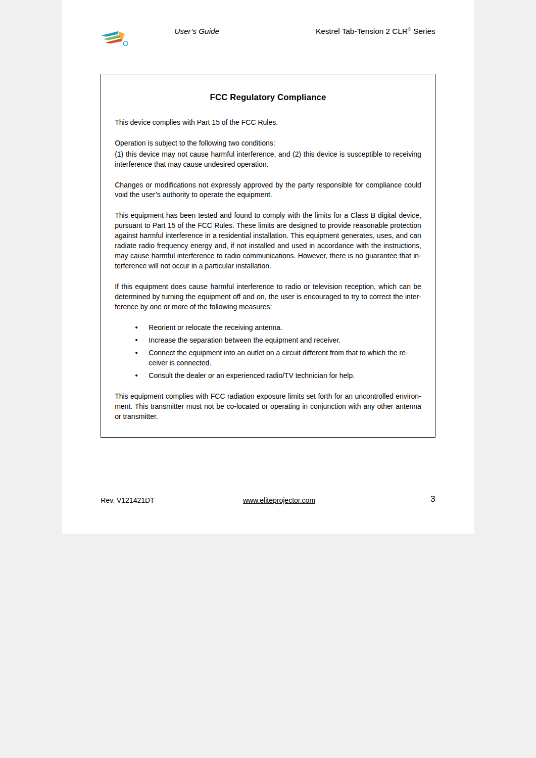User’s Guide Kestrel Tab-Tension 2 CLR® Series
FCC Regulatory Compliance
This device complies with Part 15 of the FCC Rules.
Operation is subject to the following two conditions:
(1) this device may not cause harmful interference, and (2) this device is susceptible to receiving interference that may cause undesired operation.
Changes or modifications not expressly approved by the party responsible for compliance could void the user’s authority to operate the equipment.
This equipment has been tested and found to comply with the limits for a Class B digital device, pursuant to Part 15 of the FCC Rules. These limits are designed to provide reasonable protection against harmful interference in a residential installation. This equipment generates, uses, and can radiate radio frequency energy and, if not installed and used in accordance with the instructions, may cause harmful interference to radio communications. However, there is no guarantee that interference will not occur in a particular installation.
If this equipment does cause harmful interference to radio or television reception, which can be determined by turning the equipment off and on, the user is encouraged to try to correct the interference by one or more of the following measures:
Reorient or relocate the receiving antenna.
Increase the separation between the equipment and receiver.
Connect the equipment into an outlet on a circuit different from that to which the receiver is connected.
Consult the dealer or an experienced radio/TV technician for help.
This equipment complies with FCC radiation exposure limits set forth for an uncontrolled environment. This transmitter must not be co-located or operating in conjunction with any other antenna or transmitter.
Rev. V121421DT www.eliteprojector.com 3